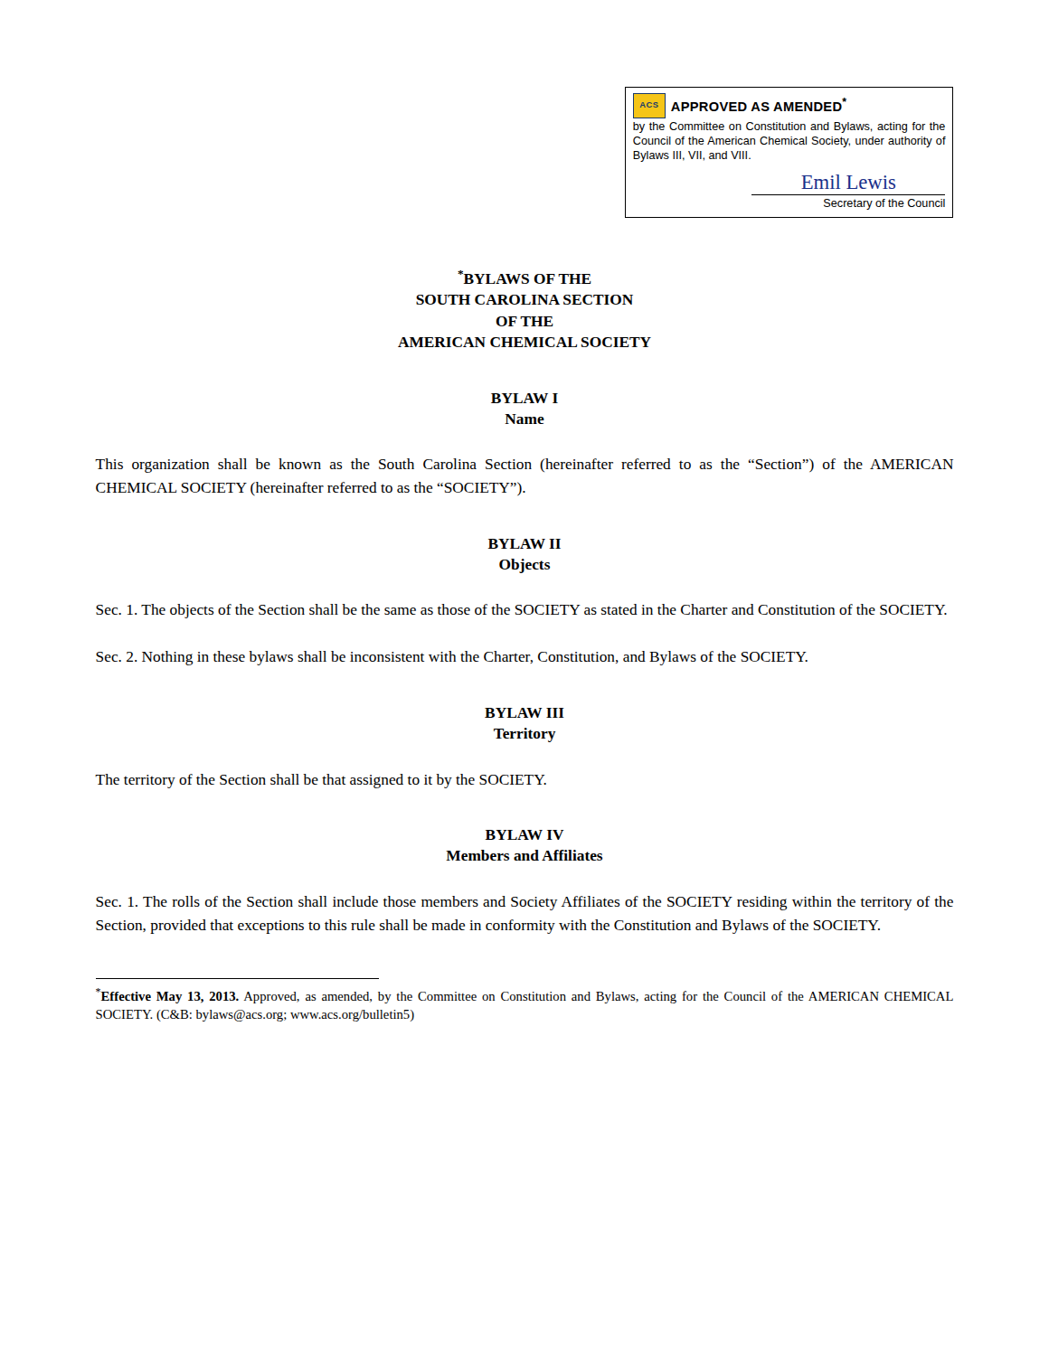APPROVED AS AMENDED*
by the Committee on Constitution and Bylaws, acting for the Council of the American Chemical Society, under authority of Bylaws III, VII, and VIII.
Emil Lewis
Secretary of the Council
*BYLAWS OF THE
SOUTH CAROLINA SECTION
OF THE
AMERICAN CHEMICAL SOCIETY
BYLAW IName
This organization shall be known as the South Carolina Section (hereinafter referred to as the “Section”) of the AMERICAN CHEMICAL SOCIETY (hereinafter referred to as the “SOCIETY”).
BYLAW IIObjects
Sec. 1. The objects of the Section shall be the same as those of the SOCIETY as stated in the Charter and Constitution of the SOCIETY.
Sec. 2. Nothing in these bylaws shall be inconsistent with the Charter, Constitution, and Bylaws of the SOCIETY.
BYLAW IIITerritory
The territory of the Section shall be that assigned to it by the SOCIETY.
BYLAW IVMembers and Affiliates
Sec. 1. The rolls of the Section shall include those members and Society Affiliates of the SOCIETY residing within the territory of the Section, provided that exceptions to this rule shall be made in conformity with the Constitution and Bylaws of the SOCIETY.
*Effective May 13, 2013. Approved, as amended, by the Committee on Constitution and Bylaws, acting for the Council of the AMERICAN CHEMICAL SOCIETY. (C&B: bylaws@acs.org; www.acs.org/bulletin5)